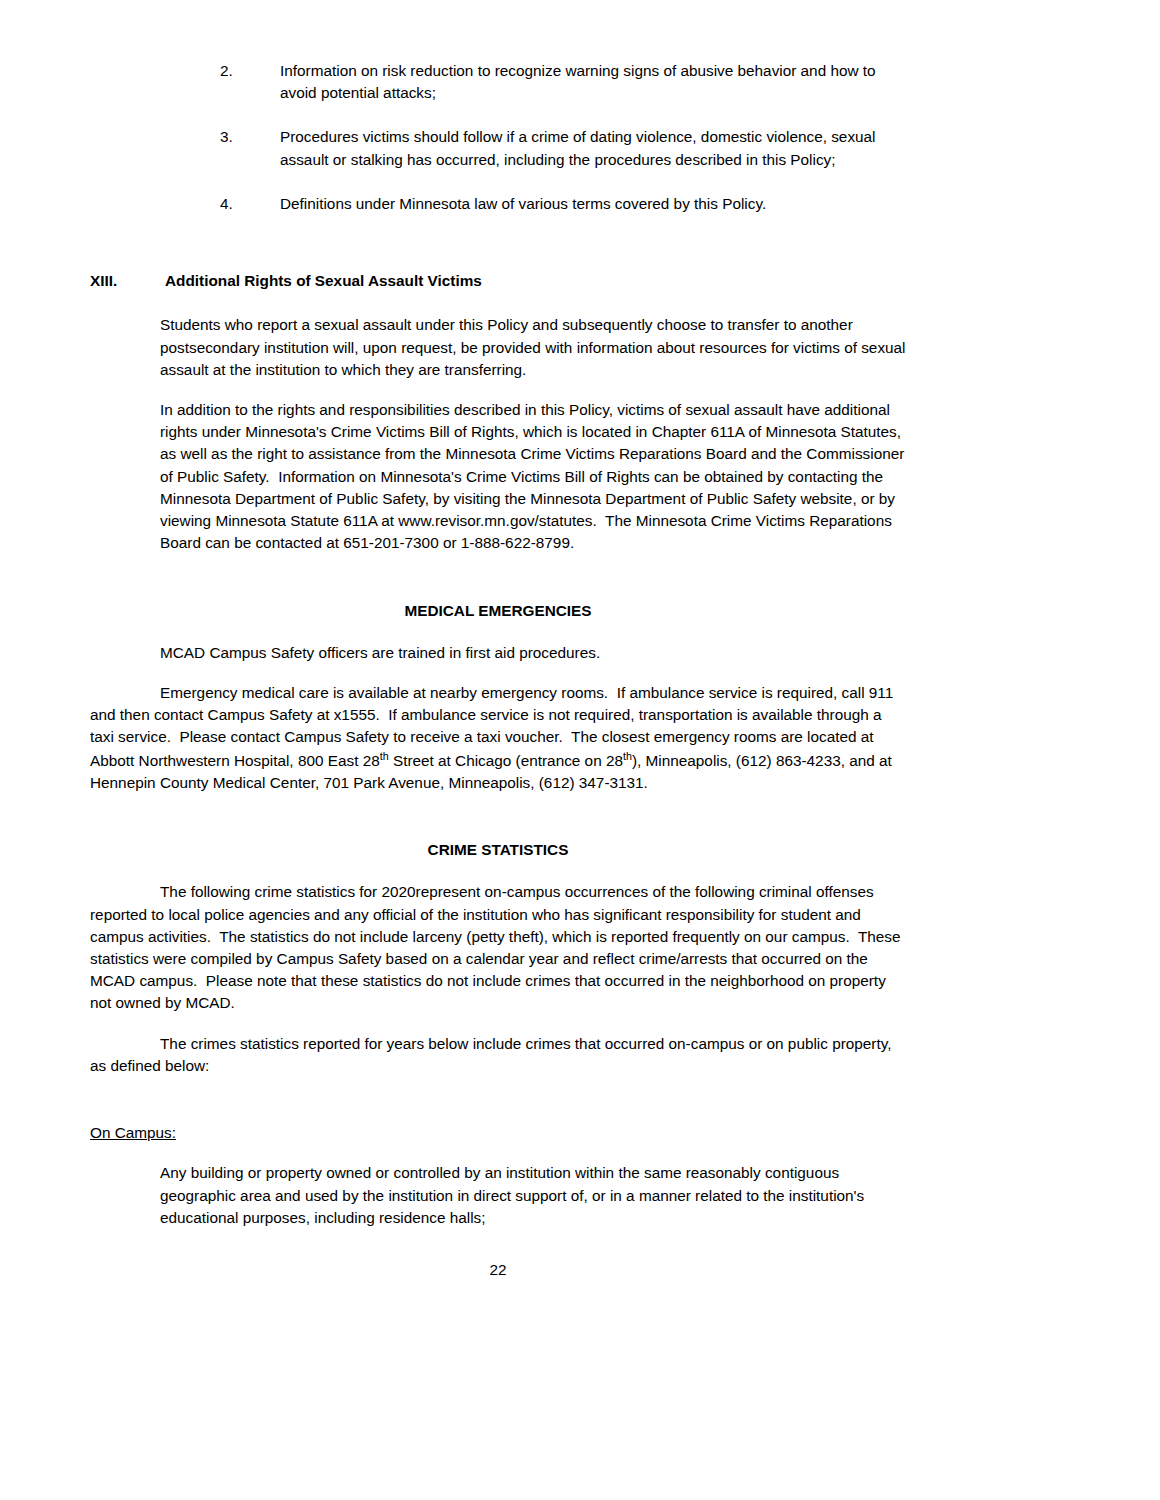2. Information on risk reduction to recognize warning signs of abusive behavior and how to avoid potential attacks;
3. Procedures victims should follow if a crime of dating violence, domestic violence, sexual assault or stalking has occurred, including the procedures described in this Policy;
4. Definitions under Minnesota law of various terms covered by this Policy.
XIII. Additional Rights of Sexual Assault Victims
Students who report a sexual assault under this Policy and subsequently choose to transfer to another postsecondary institution will, upon request, be provided with information about resources for victims of sexual assault at the institution to which they are transferring.
In addition to the rights and responsibilities described in this Policy, victims of sexual assault have additional rights under Minnesota's Crime Victims Bill of Rights, which is located in Chapter 611A of Minnesota Statutes, as well as the right to assistance from the Minnesota Crime Victims Reparations Board and the Commissioner of Public Safety. Information on Minnesota's Crime Victims Bill of Rights can be obtained by contacting the Minnesota Department of Public Safety, by visiting the Minnesota Department of Public Safety website, or by viewing Minnesota Statute 611A at www.revisor.mn.gov/statutes. The Minnesota Crime Victims Reparations Board can be contacted at 651-201-7300 or 1-888-622-8799.
MEDICAL EMERGENCIES
MCAD Campus Safety officers are trained in first aid procedures.
Emergency medical care is available at nearby emergency rooms. If ambulance service is required, call 911 and then contact Campus Safety at x1555. If ambulance service is not required, transportation is available through a taxi service. Please contact Campus Safety to receive a taxi voucher. The closest emergency rooms are located at Abbott Northwestern Hospital, 800 East 28th Street at Chicago (entrance on 28th), Minneapolis, (612) 863-4233, and at Hennepin County Medical Center, 701 Park Avenue, Minneapolis, (612) 347-3131.
CRIME STATISTICS
The following crime statistics for 2020represent on-campus occurrences of the following criminal offenses reported to local police agencies and any official of the institution who has significant responsibility for student and campus activities. The statistics do not include larceny (petty theft), which is reported frequently on our campus. These statistics were compiled by Campus Safety based on a calendar year and reflect crime/arrests that occurred on the MCAD campus. Please note that these statistics do not include crimes that occurred in the neighborhood on property not owned by MCAD.
The crimes statistics reported for years below include crimes that occurred on-campus or on public property, as defined below:
On Campus:
Any building or property owned or controlled by an institution within the same reasonably contiguous geographic area and used by the institution in direct support of, or in a manner related to the institution's educational purposes, including residence halls;
22